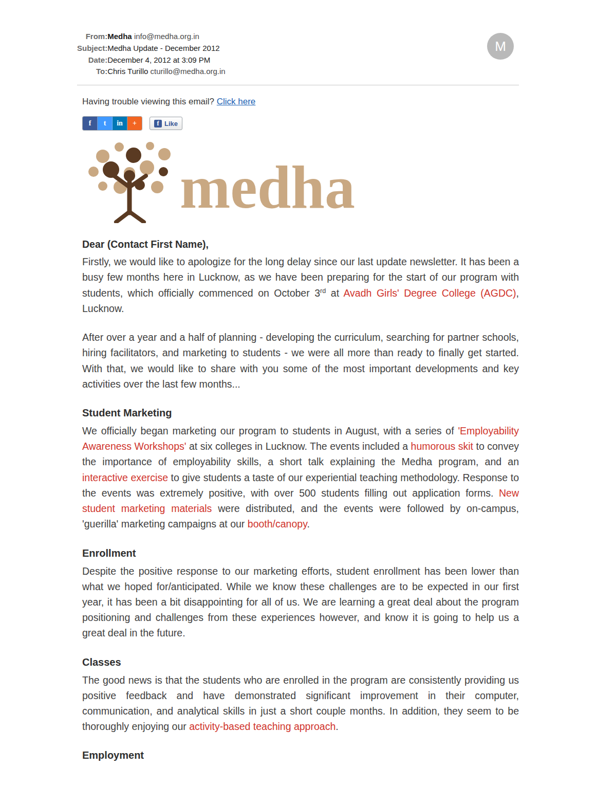| From: | Medha info@medha.org.in |
| Subject: | Medha Update - December 2012 |
| Date: | December 4, 2012 at 3:09 PM |
| To: | Chris Turillo cturillo@medha.org.in |
M
Having trouble viewing this email? Click here
f t in +
f Like
medha
Dear (Contact First Name),
Firstly, we would like to apologize for the long delay since our last update newsletter. It has been a busy few months here in Lucknow, as we have been preparing for the start of our program with students, which officially commenced on October 3rd at Avadh Girls' Degree College (AGDC), Lucknow.
After over a year and a half of planning - developing the curriculum, searching for partner schools, hiring facilitators, and marketing to students - we were all more than ready to finally get started. With that, we would like to share with you some of the most important developments and key activities over the last few months...
Student Marketing
We officially began marketing our program to students in August, with a series of 'Employability Awareness Workshops' at six colleges in Lucknow. The events included a humorous skit to convey the importance of employability skills, a short talk explaining the Medha program, and an interactive exercise to give students a taste of our experiential teaching methodology. Response to the events was extremely positive, with over 500 students filling out application forms. New student marketing materials were distributed, and the events were followed by on-campus, 'guerilla' marketing campaigns at our booth/canopy.
Enrollment
Despite the positive response to our marketing efforts, student enrollment has been lower than what we hoped for/anticipated. While we know these challenges are to be expected in our first year, it has been a bit disappointing for all of us. We are learning a great deal about the program positioning and challenges from these experiences however, and know it is going to help us a great deal in the future.
Classes
The good news is that the students who are enrolled in the program are consistently providing us positive feedback and have demonstrated significant improvement in their computer, communication, and analytical skills in just a short couple months. In addition, they seem to be thoroughly enjoying our activity-based teaching approach.
Employment